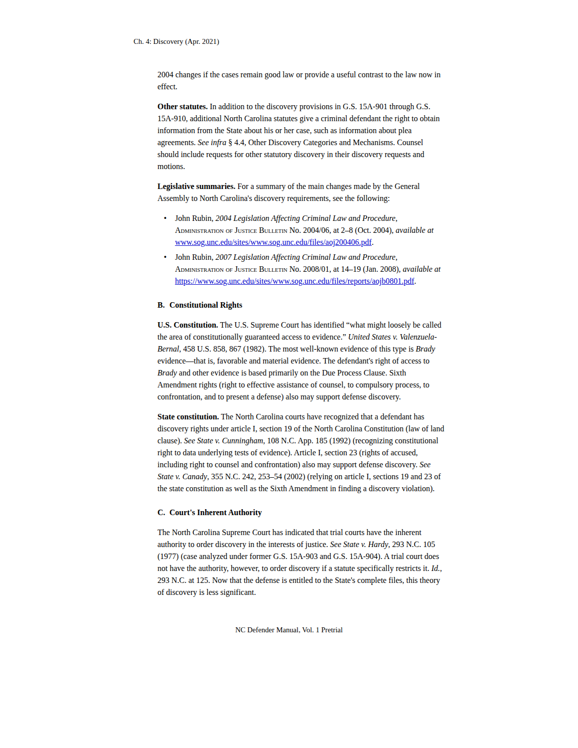Ch. 4: Discovery (Apr. 2021)
2004 changes if the cases remain good law or provide a useful contrast to the law now in effect.
Other statutes. In addition to the discovery provisions in G.S. 15A-901 through G.S. 15A-910, additional North Carolina statutes give a criminal defendant the right to obtain information from the State about his or her case, such as information about plea agreements. See infra § 4.4, Other Discovery Categories and Mechanisms. Counsel should include requests for other statutory discovery in their discovery requests and motions.
Legislative summaries. For a summary of the main changes made by the General Assembly to North Carolina's discovery requirements, see the following:
John Rubin, 2004 Legislation Affecting Criminal Law and Procedure, Administration of Justice Bulletin No. 2004/06, at 2–8 (Oct. 2004), available at www.sog.unc.edu/sites/www.sog.unc.edu/files/aoj200406.pdf.
John Rubin, 2007 Legislation Affecting Criminal Law and Procedure, Administration of Justice Bulletin No. 2008/01, at 14–19 (Jan. 2008), available at https://www.sog.unc.edu/sites/www.sog.unc.edu/files/reports/aojb0801.pdf.
B. Constitutional Rights
U.S. Constitution. The U.S. Supreme Court has identified “what might loosely be called the area of constitutionally guaranteed access to evidence.” United States v. Valenzuela-Bernal, 458 U.S. 858, 867 (1982). The most well-known evidence of this type is Brady evidence—that is, favorable and material evidence. The defendant's right of access to Brady and other evidence is based primarily on the Due Process Clause. Sixth Amendment rights (right to effective assistance of counsel, to compulsory process, to confrontation, and to present a defense) also may support defense discovery.
State constitution. The North Carolina courts have recognized that a defendant has discovery rights under article I, section 19 of the North Carolina Constitution (law of land clause). See State v. Cunningham, 108 N.C. App. 185 (1992) (recognizing constitutional right to data underlying tests of evidence). Article I, section 23 (rights of accused, including right to counsel and confrontation) also may support defense discovery. See State v. Canady, 355 N.C. 242, 253–54 (2002) (relying on article I, sections 19 and 23 of the state constitution as well as the Sixth Amendment in finding a discovery violation).
C. Court's Inherent Authority
The North Carolina Supreme Court has indicated that trial courts have the inherent authority to order discovery in the interests of justice. See State v. Hardy, 293 N.C. 105 (1977) (case analyzed under former G.S. 15A-903 and G.S. 15A-904). A trial court does not have the authority, however, to order discovery if a statute specifically restricts it. Id., 293 N.C. at 125. Now that the defense is entitled to the State's complete files, this theory of discovery is less significant.
NC Defender Manual, Vol. 1 Pretrial